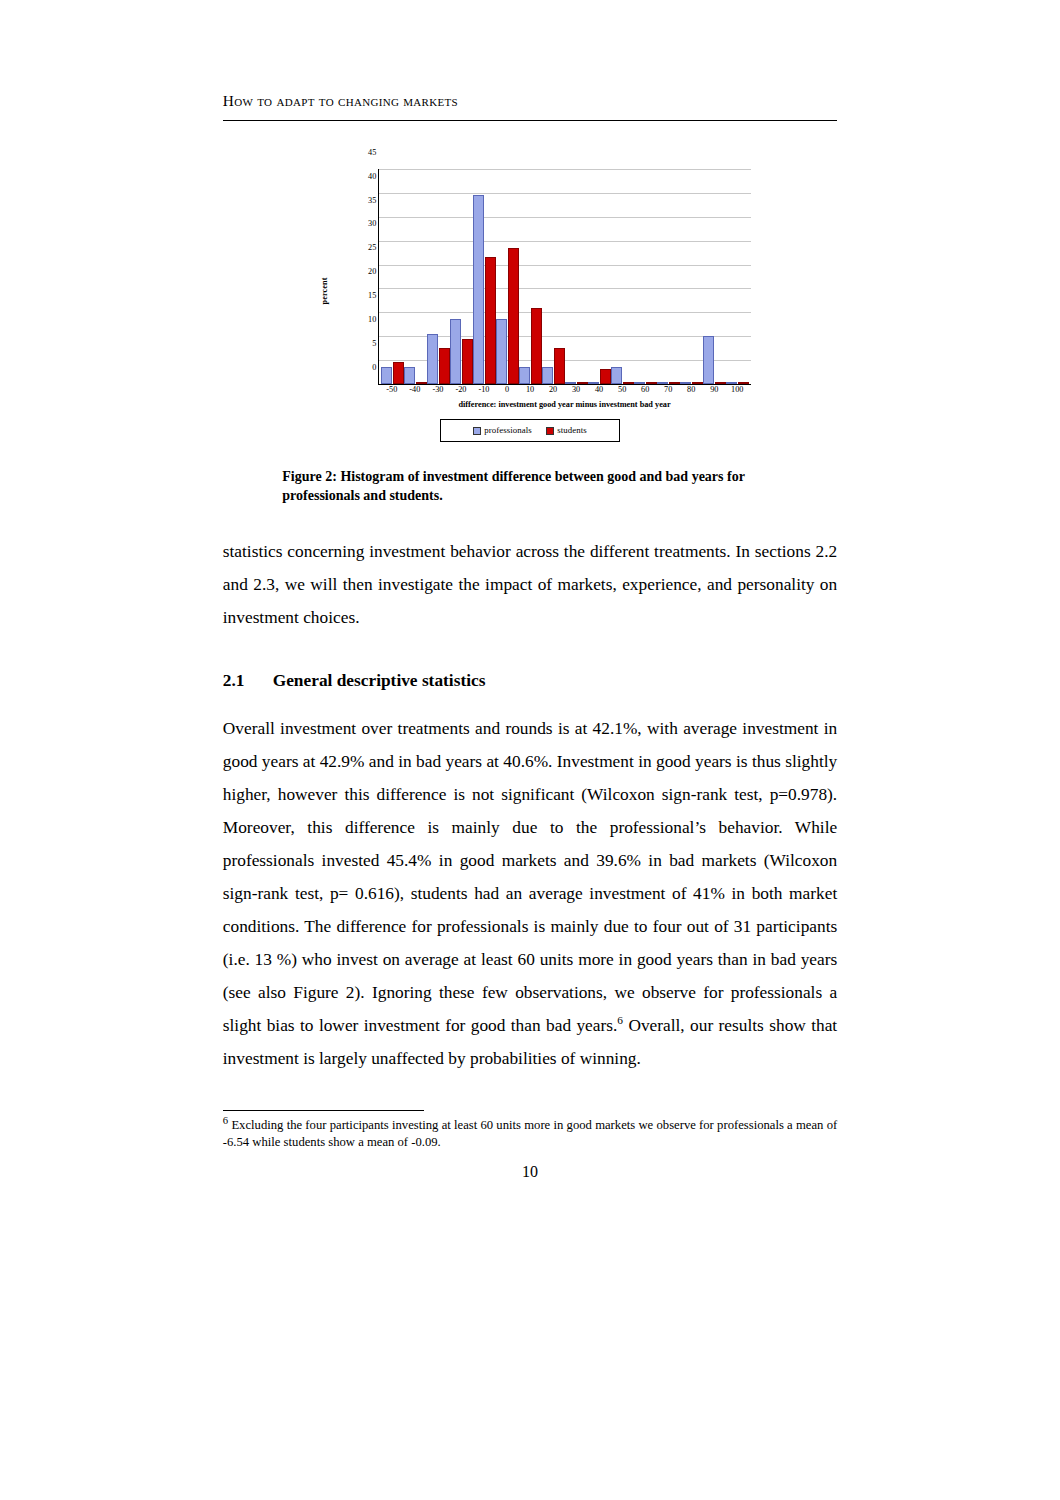How to adapt to changing markets
percent
45
40
35
30
25
20
15
10
5
0
-50-40-30-20-100102030405060708090100
difference: investment good year minus investment bad year
professionals students
Figure 2: Histogram of investment difference between good and bad years for professionals and students.
statistics concerning investment behavior across the different treatments. In sections 2.2 and 2.3, we will then investigate the impact of markets, experience, and personality on investment choices.
2.1 General descriptive statistics
Overall investment over treatments and rounds is at 42.1%, with average investment in good years at 42.9% and in bad years at 40.6%. Investment in good years is thus slightly higher, however this difference is not significant (Wilcoxon sign-rank test, p=0.978). Moreover, this difference is mainly due to the professional’s behavior. While professionals invested 45.4% in good markets and 39.6% in bad markets (Wilcoxon sign-rank test, p= 0.616), students had an average investment of 41% in both market conditions. The difference for professionals is mainly due to four out of 31 participants (i.e. 13 %) who invest on average at least 60 units more in good years than in bad years (see also Figure 2). Ignoring these few observations, we observe for professionals a slight bias to lower investment for good than bad years.6 Overall, our results show that investment is largely unaffected by probabilities of winning.
6 Excluding the four participants investing at least 60 units more in good markets we observe for professionals a mean of -6.54 while students show a mean of -0.09.
10